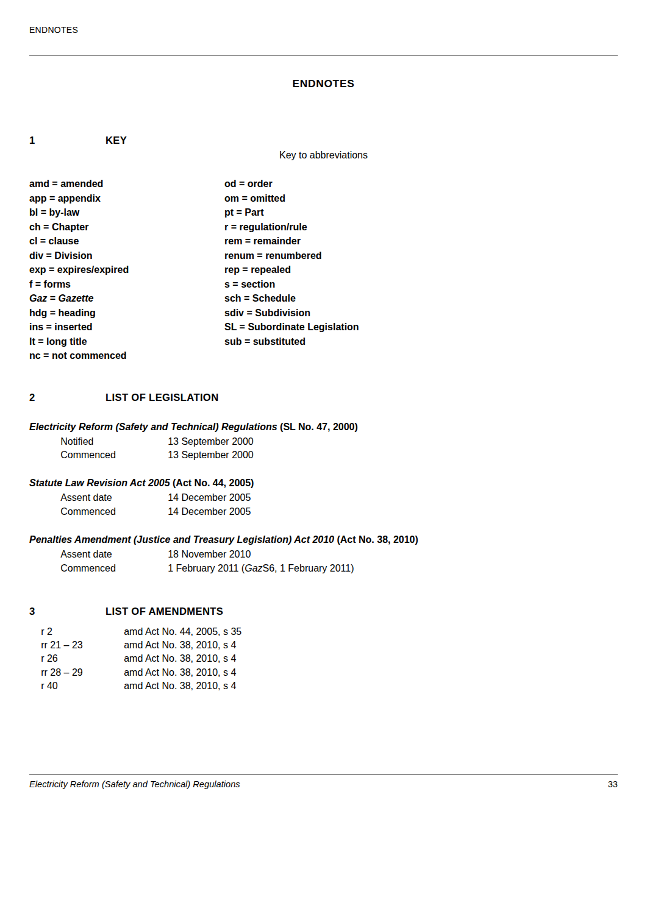ENDNOTES
ENDNOTES
1 KEY
Key to abbreviations
| amd = amended | od = order |
| app = appendix | om = omitted |
| bl = by-law | pt = Part |
| ch = Chapter | r = regulation/rule |
| cl = clause | rem = remainder |
| div = Division | renum = renumbered |
| exp = expires/expired | rep = repealed |
| f = forms | s = section |
| Gaz = Gazette | sch = Schedule |
| hdg = heading | sdiv = Subdivision |
| ins = inserted | SL = Subordinate Legislation |
| lt = long title | sub = substituted |
| nc = not commenced | |
2 LIST OF LEGISLATION
Electricity Reform (Safety and Technical) Regulations (SL No. 47, 2000)
| Notified | 13 September 2000 |
| Commenced | 13 September 2000 |
Statute Law Revision Act 2005 (Act No. 44, 2005)
| Assent date | 14 December 2005 |
| Commenced | 14 December 2005 |
Penalties Amendment (Justice and Treasury Legislation) Act 2010 (Act No. 38, 2010)
| Assent date | 18 November 2010 |
| Commenced | 1 February 2011 ( Gaz S6, 1 February 2011) |
3 LIST OF AMENDMENTS
| r 2 | amd Act No. 44, 2005, s 35 |
| rr 21 – 23 | amd Act No. 38, 2010, s 4 |
| r 26 | amd Act No. 38, 2010, s 4 |
| rr 28 – 29 | amd Act No. 38, 2010, s 4 |
| r 40 | amd Act No. 38, 2010, s 4 |
Electricity Reform (Safety and Technical) Regulations 33